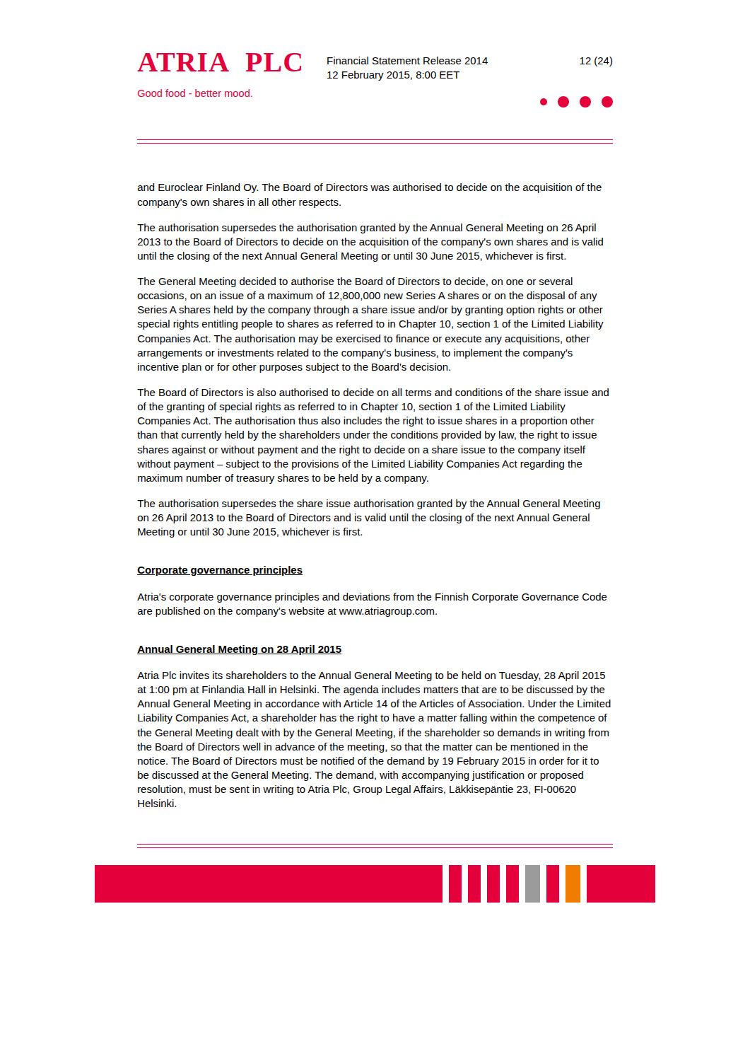ATRIA PLC
Good food - better mood.
Financial Statement Release 2014
12 February 2015, 8:00 EET
12 (24)
and Euroclear Finland Oy. The Board of Directors was authorised to decide on the acquisition of the company's own shares in all other respects.
The authorisation supersedes the authorisation granted by the Annual General Meeting on 26 April 2013 to the Board of Directors to decide on the acquisition of the company's own shares and is valid until the closing of the next Annual General Meeting or until 30 June 2015, whichever is first.
The General Meeting decided to authorise the Board of Directors to decide, on one or several occasions, on an issue of a maximum of 12,800,000 new Series A shares or on the disposal of any Series A shares held by the company through a share issue and/or by granting option rights or other special rights entitling people to shares as referred to in Chapter 10, section 1 of the Limited Liability Companies Act. The authorisation may be exercised to finance or execute any acquisitions, other arrangements or investments related to the company's business, to implement the company's incentive plan or for other purposes subject to the Board's decision.
The Board of Directors is also authorised to decide on all terms and conditions of the share issue and of the granting of special rights as referred to in Chapter 10, section 1 of the Limited Liability Companies Act. The authorisation thus also includes the right to issue shares in a proportion other than that currently held by the shareholders under the conditions provided by law, the right to issue shares against or without payment and the right to decide on a share issue to the company itself without payment – subject to the provisions of the Limited Liability Companies Act regarding the maximum number of treasury shares to be held by a company.
The authorisation supersedes the share issue authorisation granted by the Annual General Meeting on 26 April 2013 to the Board of Directors and is valid until the closing of the next Annual General Meeting or until 30 June 2015, whichever is first.
Corporate governance principles
Atria's corporate governance principles and deviations from the Finnish Corporate Governance Code are published on the company's website at www.atriagroup.com.
Annual General Meeting on 28 April 2015
Atria Plc invites its shareholders to the Annual General Meeting to be held on Tuesday, 28 April 2015 at 1:00 pm at Finlandia Hall in Helsinki. The agenda includes matters that are to be discussed by the Annual General Meeting in accordance with Article 14 of the Articles of Association. Under the Limited Liability Companies Act, a shareholder has the right to have a matter falling within the competence of the General Meeting dealt with by the General Meeting, if the shareholder so demands in writing from the Board of Directors well in advance of the meeting, so that the matter can be mentioned in the notice. The Board of Directors must be notified of the demand by 19 February 2015 in order for it to be discussed at the General Meeting. The demand, with accompanying justification or proposed resolution, must be sent in writing to Atria Plc, Group Legal Affairs, Läkkisepäntie 23, FI-00620 Helsinki.